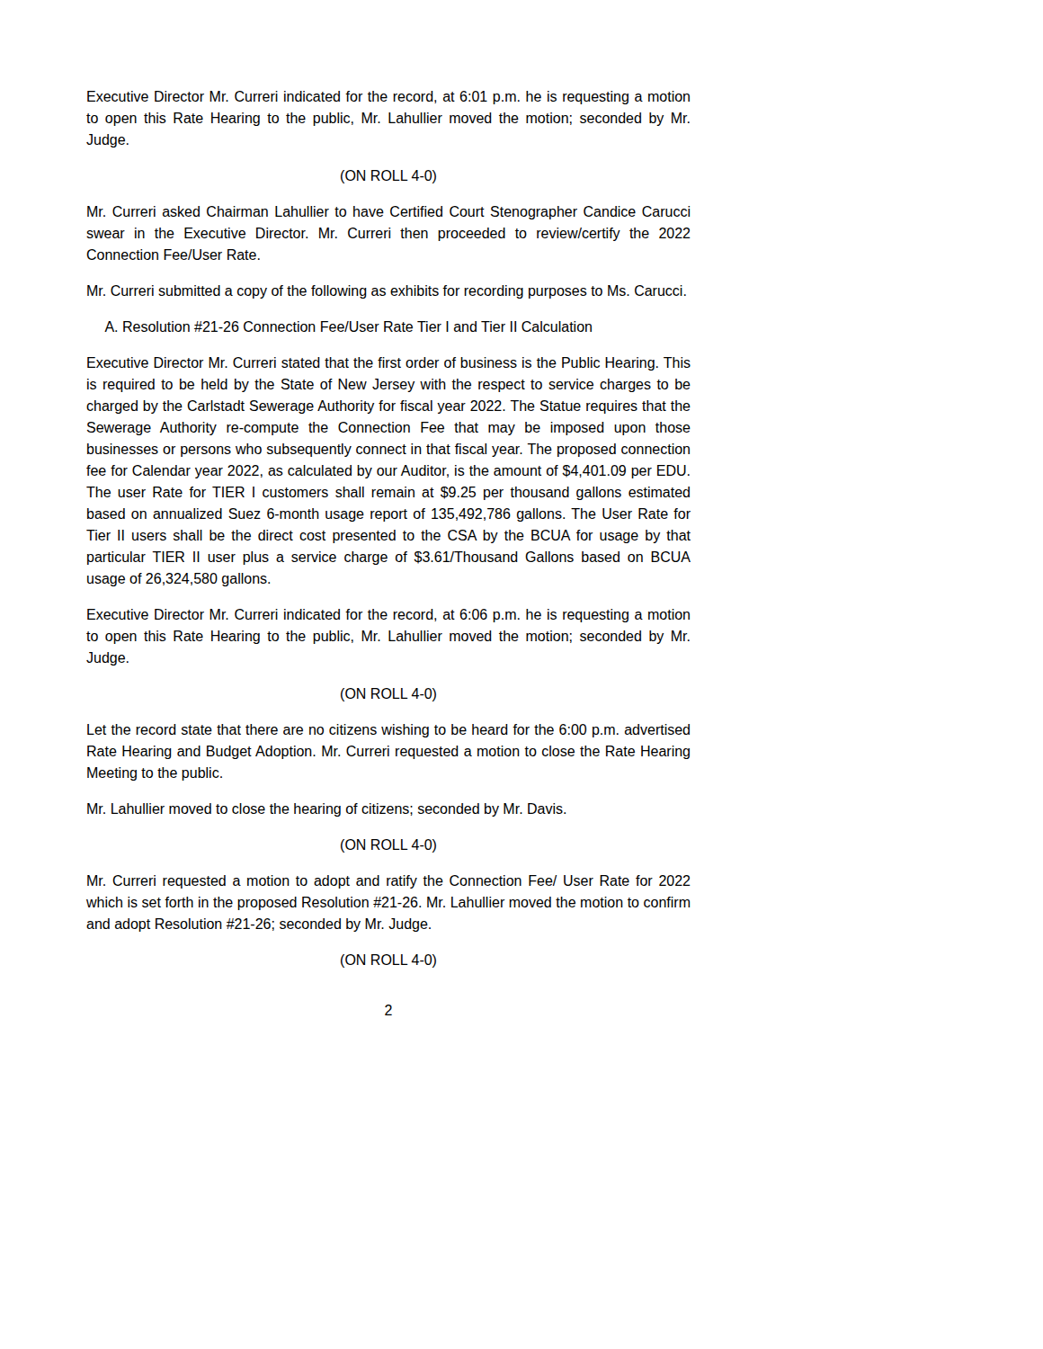Executive Director Mr. Curreri indicated for the record, at 6:01 p.m. he is requesting a motion to open this Rate Hearing to the public, Mr. Lahullier moved the motion; seconded by Mr. Judge.
(ON ROLL 4-0)
Mr. Curreri asked Chairman Lahullier to have Certified Court Stenographer Candice Carucci swear in the Executive Director. Mr. Curreri then proceeded to review/certify the 2022 Connection Fee/User Rate.
Mr. Curreri submitted a copy of the following as exhibits for recording purposes to Ms. Carucci.
Resolution #21-26 Connection Fee/User Rate Tier I and Tier II Calculation
Executive Director Mr. Curreri stated that the first order of business is the Public Hearing. This is required to be held by the State of New Jersey with the respect to service charges to be charged by the Carlstadt Sewerage Authority for fiscal year 2022. The Statue requires that the Sewerage Authority re-compute the Connection Fee that may be imposed upon those businesses or persons who subsequently connect in that fiscal year. The proposed connection fee for Calendar year 2022, as calculated by our Auditor, is the amount of $4,401.09 per EDU. The user Rate for TIER I customers shall remain at $9.25 per thousand gallons estimated based on annualized Suez 6-month usage report of 135,492,786 gallons. The User Rate for Tier II users shall be the direct cost presented to the CSA by the BCUA for usage by that particular TIER II user plus a service charge of $3.61/Thousand Gallons based on BCUA usage of 26,324,580 gallons.
Executive Director Mr. Curreri indicated for the record, at 6:06 p.m. he is requesting a motion to open this Rate Hearing to the public, Mr. Lahullier moved the motion; seconded by Mr. Judge.
(ON ROLL 4-0)
Let the record state that there are no citizens wishing to be heard for the 6:00 p.m. advertised Rate Hearing and Budget Adoption. Mr. Curreri requested a motion to close the Rate Hearing Meeting to the public.
Mr. Lahullier moved to close the hearing of citizens; seconded by Mr. Davis.
(ON ROLL 4-0)
Mr. Curreri requested a motion to adopt and ratify the Connection Fee/ User Rate for 2022 which is set forth in the proposed Resolution #21-26. Mr. Lahullier moved the motion to confirm and adopt Resolution #21-26; seconded by Mr. Judge.
(ON ROLL 4-0)
2